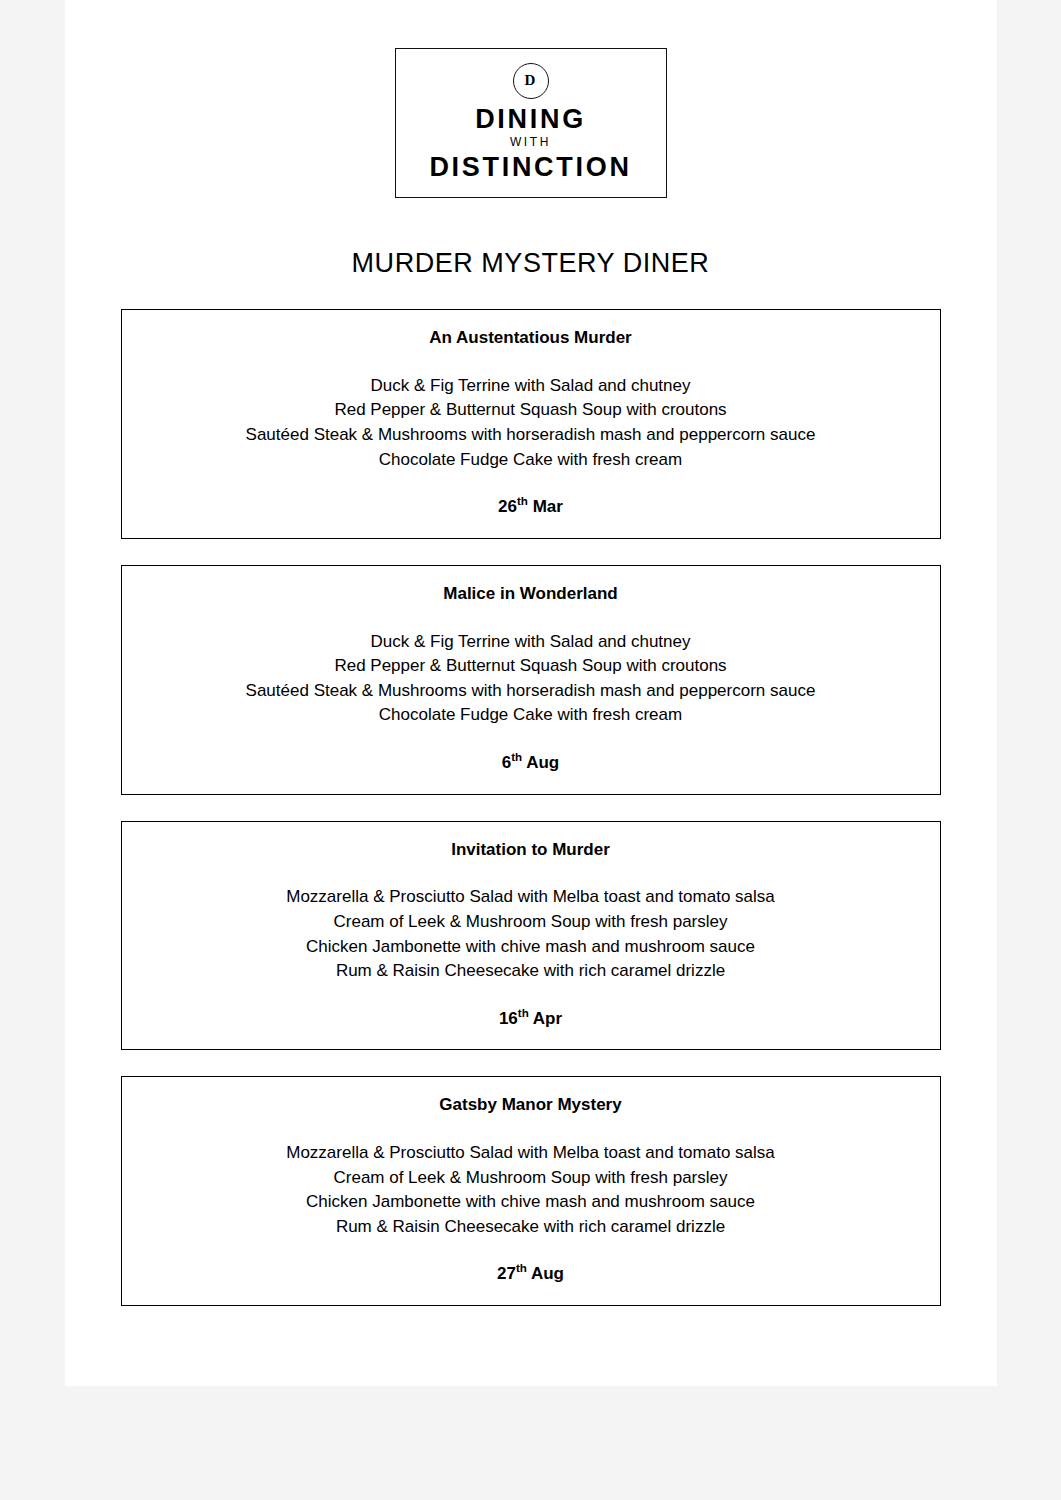D DINING WITH DISTINCTION
MURDER MYSTERY DINER
An Austentatious Murder
Duck & Fig Terrine with Salad and chutney
Red Pepper & Butternut Squash Soup with croutons
Sautéed Steak & Mushrooms with horseradish mash and peppercorn sauce
Chocolate Fudge Cake with fresh cream
26th Mar
Malice in Wonderland
Duck & Fig Terrine with Salad and chutney
Red Pepper & Butternut Squash Soup with croutons
Sautéed Steak & Mushrooms with horseradish mash and peppercorn sauce
Chocolate Fudge Cake with fresh cream
6th Aug
Invitation to Murder
Mozzarella & Prosciutto Salad with Melba toast and tomato salsa
Cream of Leek & Mushroom Soup with fresh parsley
Chicken Jambonette with chive mash and mushroom sauce
Rum & Raisin Cheesecake with rich caramel drizzle
16th Apr
Gatsby Manor Mystery
Mozzarella & Prosciutto Salad with Melba toast and tomato salsa
Cream of Leek & Mushroom Soup with fresh parsley
Chicken Jambonette with chive mash and mushroom sauce
Rum & Raisin Cheesecake with rich caramel drizzle
27th Aug